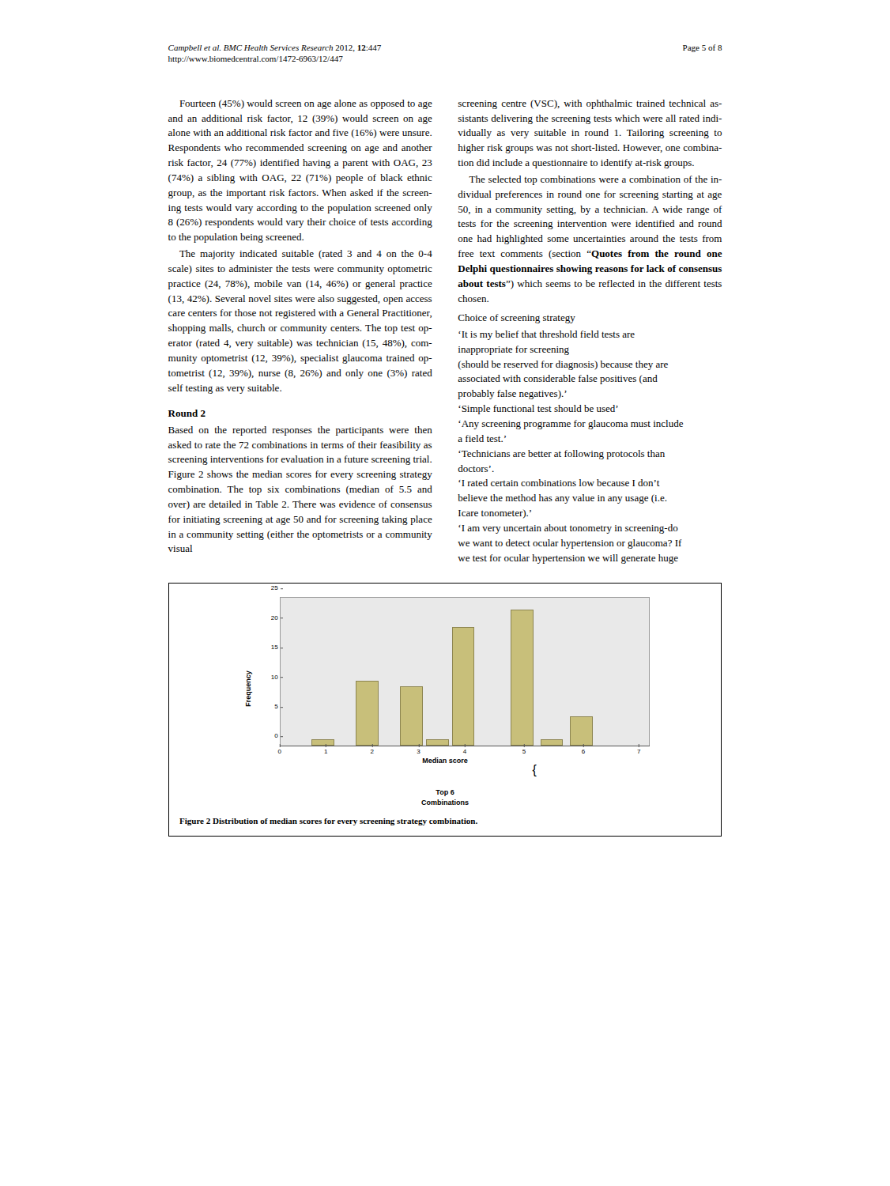Campbell et al. BMC Health Services Research 2012, 12:447 http://www.biomedcentral.com/1472-6963/12/447
Page 5 of 8
Fourteen (45%) would screen on age alone as opposed to age and an additional risk factor, 12 (39%) would screen on age alone with an additional risk factor and five (16%) were unsure. Respondents who recommended screening on age and another risk factor, 24 (77%) identified having a parent with OAG, 23 (74%) a sibling with OAG, 22 (71%) people of black ethnic group, as the important risk factors. When asked if the screening tests would vary according to the population screened only 8 (26%) respondents would vary their choice of tests according to the population being screened.
The majority indicated suitable (rated 3 and 4 on the 0-4 scale) sites to administer the tests were community optometric practice (24, 78%), mobile van (14, 46%) or general practice (13, 42%). Several novel sites were also suggested, open access care centers for those not registered with a General Practitioner, shopping malls, church or community centers. The top test operator (rated 4, very suitable) was technician (15, 48%), community optometrist (12, 39%), specialist glaucoma trained optometrist (12, 39%), nurse (8, 26%) and only one (3%) rated self testing as very suitable.
Round 2
Based on the reported responses the participants were then asked to rate the 72 combinations in terms of their feasibility as screening interventions for evaluation in a future screening trial. Figure 2 shows the median scores for every screening strategy combination. The top six combinations (median of 5.5 and over) are detailed in Table 2. There was evidence of consensus for initiating screening at age 50 and for screening taking place in a community setting (either the optometrists or a community visual
screening centre (VSC), with ophthalmic trained technical assistants delivering the screening tests which were all rated individually as very suitable in round 1. Tailoring screening to higher risk groups was not short-listed. However, one combination did include a questionnaire to identify at-risk groups.
The selected top combinations were a combination of the individual preferences in round one for screening starting at age 50, in a community setting, by a technician. A wide range of tests for the screening intervention were identified and round one had highlighted some uncertainties around the tests from free text comments (section “Quotes from the round one Delphi questionnaires showing reasons for lack of consensus about tests”) which seems to be reflected in the different tests chosen.
Choice of screening strategy
‘It is my belief that threshold field tests are
inappropriate for screening
(should be reserved for diagnosis) because they are
associated with considerable false positives (and
probably false negatives).’
‘Simple functional test should be used’
‘Any screening programme for glaucoma must include
a field test.’
‘Technicians are better at following protocols than
doctors’.
‘I rated certain combinations low because I don’t
believe the method has any value in any usage (i.e.
Icare tonometer).’
‘I am very uncertain about tonometry in screening-do
we want to detect ocular hypertension or glaucoma? If
we test for ocular hypertension we will generate huge
25
20
15
10
5
0
Frequency
0
1
2
3
4
5
6
7
Median score
{
Top 6 Combinations
Figure 2 Distribution of median scores for every screening strategy combination.